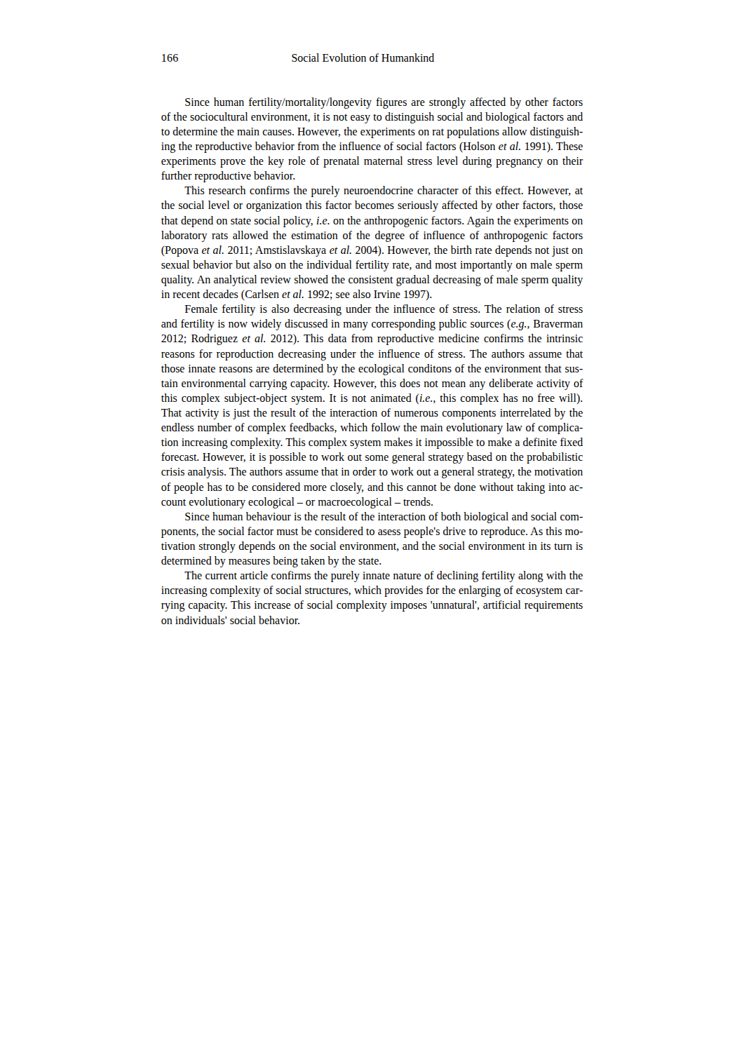166 Social Evolution of Humankind
Since human fertility/mortality/longevity figures are strongly affected by other factors of the sociocultural environment, it is not easy to distinguish social and biological factors and to determine the main causes. However, the experiments on rat populations allow distinguishing the reproductive behavior from the influence of social factors (Holson et al. 1991). These experiments prove the key role of prenatal maternal stress level during pregnancy on their further reproductive behavior.
This research confirms the purely neuroendocrine character of this effect. However, at the social level or organization this factor becomes seriously affected by other factors, those that depend on state social policy, i.e. on the anthropogenic factors. Again the experiments on laboratory rats allowed the estimation of the degree of influence of anthropogenic factors (Popova et al. 2011; Amstislavskaya et al. 2004). However, the birth rate depends not just on sexual behavior but also on the individual fertility rate, and most importantly on male sperm quality. An analytical review showed the consistent gradual decreasing of male sperm quality in recent decades (Carlsen et al. 1992; see also Irvine 1997).
Female fertility is also decreasing under the influence of stress. The relation of stress and fertility is now widely discussed in many corresponding public sources (e.g., Braverman 2012; Rodriguez et al. 2012). This data from reproductive medicine confirms the intrinsic reasons for reproduction decreasing under the influence of stress. The authors assume that those innate reasons are determined by the ecological conditons of the environment that sustain environmental carrying capacity. However, this does not mean any deliberate activity of this complex subject-object system. It is not animated (i.e., this complex has no free will). That activity is just the result of the interaction of numerous components interrelated by the endless number of complex feedbacks, which follow the main evolutionary law of complication increasing complexity. This complex system makes it impossible to make a definite fixed forecast. However, it is possible to work out some general strategy based on the probabilistic crisis analysis. The authors assume that in order to work out a general strategy, the motivation of people has to be considered more closely, and this cannot be done without taking into account evolutionary ecological – or macroecological – trends.
Since human behaviour is the result of the interaction of both biological and social components, the social factor must be considered to asess people's drive to reproduce. As this motivation strongly depends on the social environment, and the social environment in its turn is determined by measures being taken by the state.
The current article confirms the purely innate nature of declining fertility along with the increasing complexity of social structures, which provides for the enlarging of ecosystem carrying capacity. This increase of social complexity imposes 'unnatural', artificial requirements on individuals' social behavior.